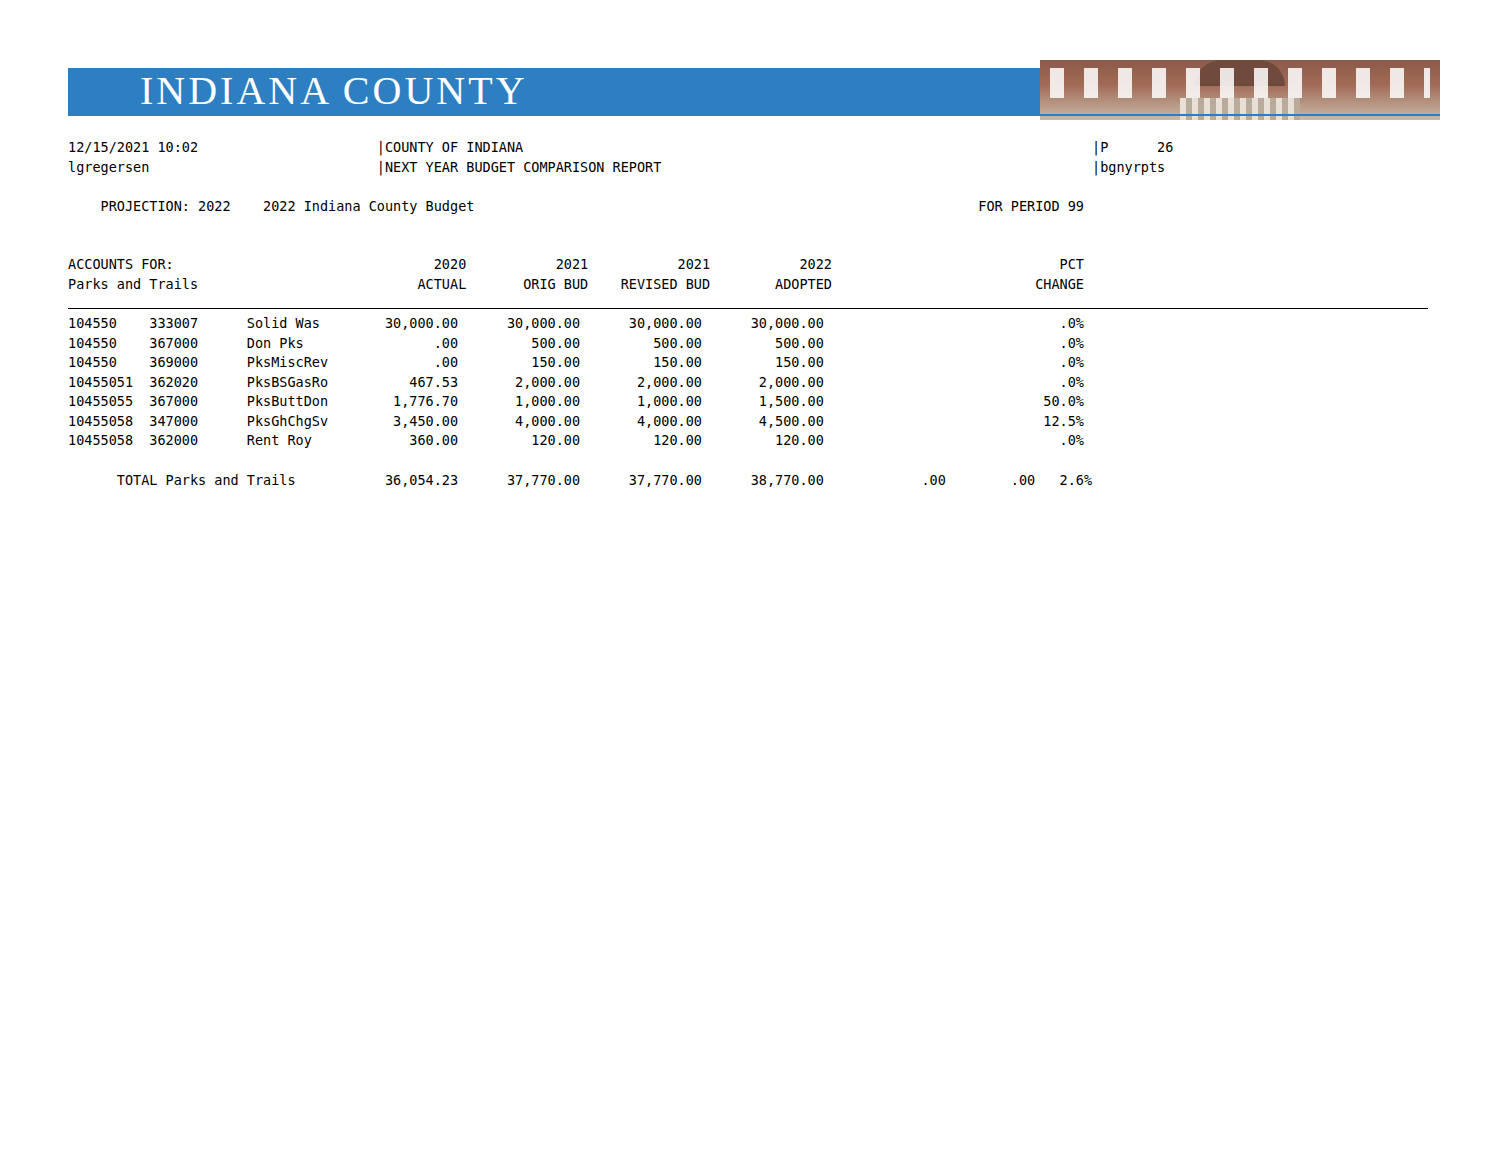INDIANA COUNTY
12/15/2021 10:02                      |COUNTY OF INDIANA                                                                      |P      26
lgregersen                            |NEXT YEAR BUDGET COMPARISON REPORT                                                     |bgnyrpts

    PROJECTION: 2022    2022 Indiana County Budget                                                              FOR PERIOD 99


ACCOUNTS FOR:                                2020           2021           2021           2022                            PCT
Parks and Trails                           ACTUAL       ORIG BUD    REVISED BUD        ADOPTED                         CHANGE

104550    333007      Solid Was        30,000.00      30,000.00      30,000.00      30,000.00                             .0%
104550    367000      Don Pks                .00         500.00         500.00         500.00                             .0%
104550    369000      PksMiscRev             .00         150.00         150.00         150.00                             .0%
10455051  362020      PksBSGasRo          467.53       2,000.00       2,000.00       2,000.00                             .0%
10455055  367000      PksButtDon        1,776.70       1,000.00       1,000.00       1,500.00                           50.0%
10455058  347000      PksGhChgSv        3,450.00       4,000.00       4,000.00       4,500.00                           12.5%
10455058  362000      Rent Roy            360.00         120.00         120.00         120.00                             .0%

      TOTAL Parks and Trails           36,054.23      37,770.00      37,770.00      38,770.00            .00        .00   2.6%